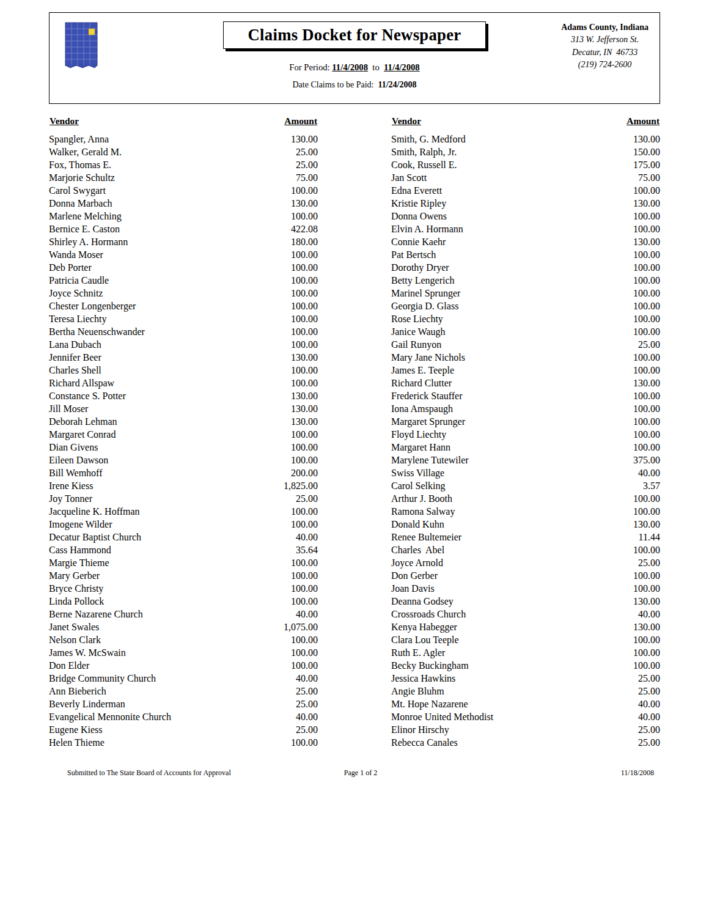Claims Docket for Newspaper
For Period: 11/4/2008 to 11/4/2008
Date Claims to be Paid: 11/24/2008
Adams County, Indiana
313 W. Jefferson St.
Decatur, IN 46733
(219) 724-2600
| Vendor | Amount | | Vendor | Amount |
| --- | --- | --- | --- | --- |
| Spangler, Anna | 130.00 | | Smith, G. Medford | 130.00 |
| Walker, Gerald M. | 25.00 | | Smith, Ralph, Jr. | 150.00 |
| Fox, Thomas E. | 25.00 | | Cook, Russell E. | 175.00 |
| Marjorie Schultz | 75.00 | | Jan Scott | 75.00 |
| Carol Swygart | 100.00 | | Edna Everett | 100.00 |
| Donna Marbach | 130.00 | | Kristie Ripley | 130.00 |
| Marlene Melching | 100.00 | | Donna Owens | 100.00 |
| Bernice E. Caston | 422.08 | | Elvin A. Hormann | 100.00 |
| Shirley A. Hormann | 180.00 | | Connie Kaehr | 130.00 |
| Wanda Moser | 100.00 | | Pat Bertsch | 100.00 |
| Deb Porter | 100.00 | | Dorothy Dryer | 100.00 |
| Patricia Caudle | 100.00 | | Betty Lengerich | 100.00 |
| Joyce Schnitz | 100.00 | | Marinel Sprunger | 100.00 |
| Chester Longenberger | 100.00 | | Georgia D. Glass | 100.00 |
| Teresa Liechty | 100.00 | | Rose Liechty | 100.00 |
| Bertha Neuenschwander | 100.00 | | Janice Waugh | 100.00 |
| Lana Dubach | 100.00 | | Gail Runyon | 25.00 |
| Jennifer Beer | 130.00 | | Mary Jane Nichols | 100.00 |
| Charles Shell | 100.00 | | James E. Teeple | 100.00 |
| Richard Allspaw | 100.00 | | Richard Clutter | 130.00 |
| Constance S. Potter | 130.00 | | Frederick Stauffer | 100.00 |
| Jill Moser | 130.00 | | Iona Amspaugh | 100.00 |
| Deborah Lehman | 130.00 | | Margaret Sprunger | 100.00 |
| Margaret Conrad | 100.00 | | Floyd Liechty | 100.00 |
| Dian Givens | 100.00 | | Margaret Hann | 100.00 |
| Eileen Dawson | 100.00 | | Marylene Tutewiler | 375.00 |
| Bill Wemhoff | 200.00 | | Swiss Village | 40.00 |
| Irene Kiess | 1,825.00 | | Carol Selking | 3.57 |
| Joy Tonner | 25.00 | | Arthur J. Booth | 100.00 |
| Jacqueline K. Hoffman | 100.00 | | Ramona Salway | 100.00 |
| Imogene Wilder | 100.00 | | Donald Kuhn | 130.00 |
| Decatur Baptist Church | 40.00 | | Renee Bultemeier | 11.44 |
| Cass Hammond | 35.64 | | Charles Abel | 100.00 |
| Margie Thieme | 100.00 | | Joyce Arnold | 25.00 |
| Mary Gerber | 100.00 | | Don Gerber | 100.00 |
| Bryce Christy | 100.00 | | Joan Davis | 100.00 |
| Linda Pollock | 100.00 | | Deanna Godsey | 130.00 |
| Berne Nazarene Church | 40.00 | | Crossroads Church | 40.00 |
| Janet Swales | 1,075.00 | | Kenya Habegger | 130.00 |
| Nelson Clark | 100.00 | | Clara Lou Teeple | 100.00 |
| James W. McSwain | 100.00 | | Ruth E. Agler | 100.00 |
| Don Elder | 100.00 | | Becky Buckingham | 100.00 |
| Bridge Community Church | 40.00 | | Jessica Hawkins | 25.00 |
| Ann Bieberich | 25.00 | | Angie Bluhm | 25.00 |
| Beverly Linderman | 25.00 | | Mt. Hope Nazarene | 40.00 |
| Evangelical Mennonite Church | 40.00 | | Monroe United Methodist | 40.00 |
| Eugene Kiess | 25.00 | | Elinor Hirschy | 25.00 |
| Helen Thieme | 100.00 | | Rebecca Canales | 25.00 |
Submitted to The State Board of Accounts for Approval
Page 1 of 2
11/18/2008